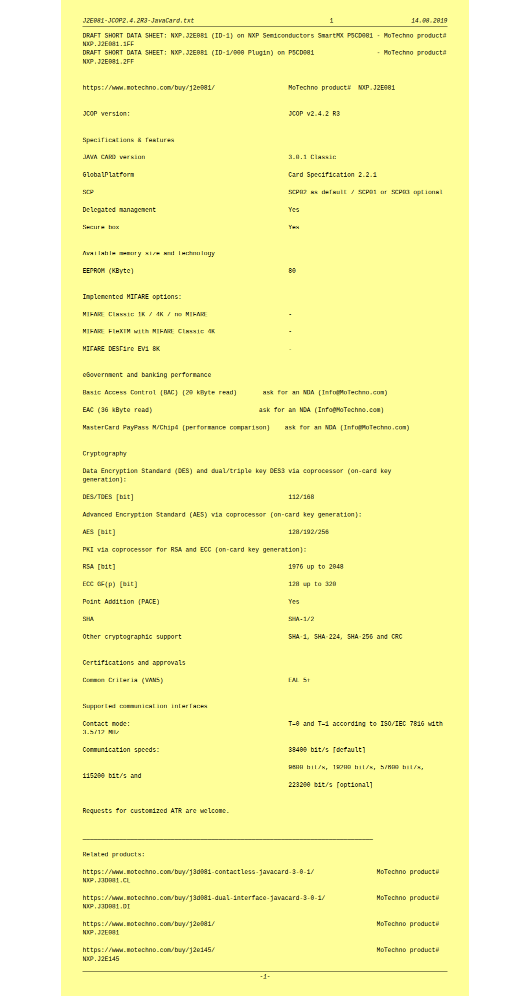J2E081-JCOP2.4.2R3-JavaCard.txt 1 14.08.2019
DRAFT SHORT DATA SHEET: NXP.J2E081 (ID-1) on NXP Semiconductors SmartMX P5CD081 - MoTechno product# NXP.J2E081.1FF
DRAFT SHORT DATA SHEET: NXP.J2E081 (ID-1/000 Plugin) on P5CD081                 - MoTechno product# NXP.J2E081.2FF


https://www.motechno.com/buy/j2e081/                    MoTechno product#  NXP.J2E081


JCOP version:                                           JCOP v2.4.2 R3


Specifications & features

JAVA CARD version                                       3.0.1 Classic

GlobalPlatform                                          Card Specification 2.2.1

SCP                                                     SCP02 as default / SCP01 or SCP03 optional

Delegated management                                    Yes

Secure box                                              Yes


Available memory size and technology

EEPROM (KByte)                                          80


Implemented MIFARE options:

MIFARE Classic 1K / 4K / no MIFARE                      -

MIFARE FleXTM with MIFARE Classic 4K                    -

MIFARE DESFire EV1 8K                                   -


eGovernment and banking performance

Basic Access Control (BAC) (20 kByte read)       ask for an NDA (Info@MoTechno.com)

EAC (36 kByte read)                             ask for an NDA (Info@MoTechno.com)

MasterCard PayPass M/Chip4 (performance comparison)    ask for an NDA (Info@MoTechno.com)


Cryptography

Data Encryption Standard (DES) and dual/triple key DES3 via coprocessor (on-card key
generation):

DES/TDES [bit]                                          112/168

Advanced Encryption Standard (AES) via coprocessor (on-card key generation):

AES [bit]                                               128/192/256

PKI via coprocessor for RSA and ECC (on-card key generation):

RSA [bit]                                               1976 up to 2048

ECC GF(p) [bit]                                         128 up to 320

Point Addition (PACE)                                   Yes

SHA                                                     SHA-1/2

Other cryptographic support                             SHA-1, SHA-224, SHA-256 and CRC


Certifications and approvals

Common Criteria (VAN5)                                  EAL 5+


Supported communication interfaces

Contact mode:                                           T=0 and T=1 according to ISO/IEC 7816 with 3.5712 MHz

Communication speeds:                                   38400 bit/s [default]

                                                        9600 bit/s, 19200 bit/s, 57600 bit/s, 115200 bit/s and
                                                        223200 bit/s [optional]


Requests for customized ATR are welcome.


_______________________________________________________________________________

Related products:

https://www.motechno.com/buy/j3d081-contactless-javacard-3-0-1/                 MoTechno product#  NXP.J3D081.CL

https://www.motechno.com/buy/j3d081-dual-interface-javacard-3-0-1/              MoTechno product#  NXP.J3D081.DI

https://www.motechno.com/buy/j2e081/                                            MoTechno product#  NXP.J2E081

https://www.motechno.com/buy/j2e145/                                            MoTechno product#  NXP.J2E145
-1-